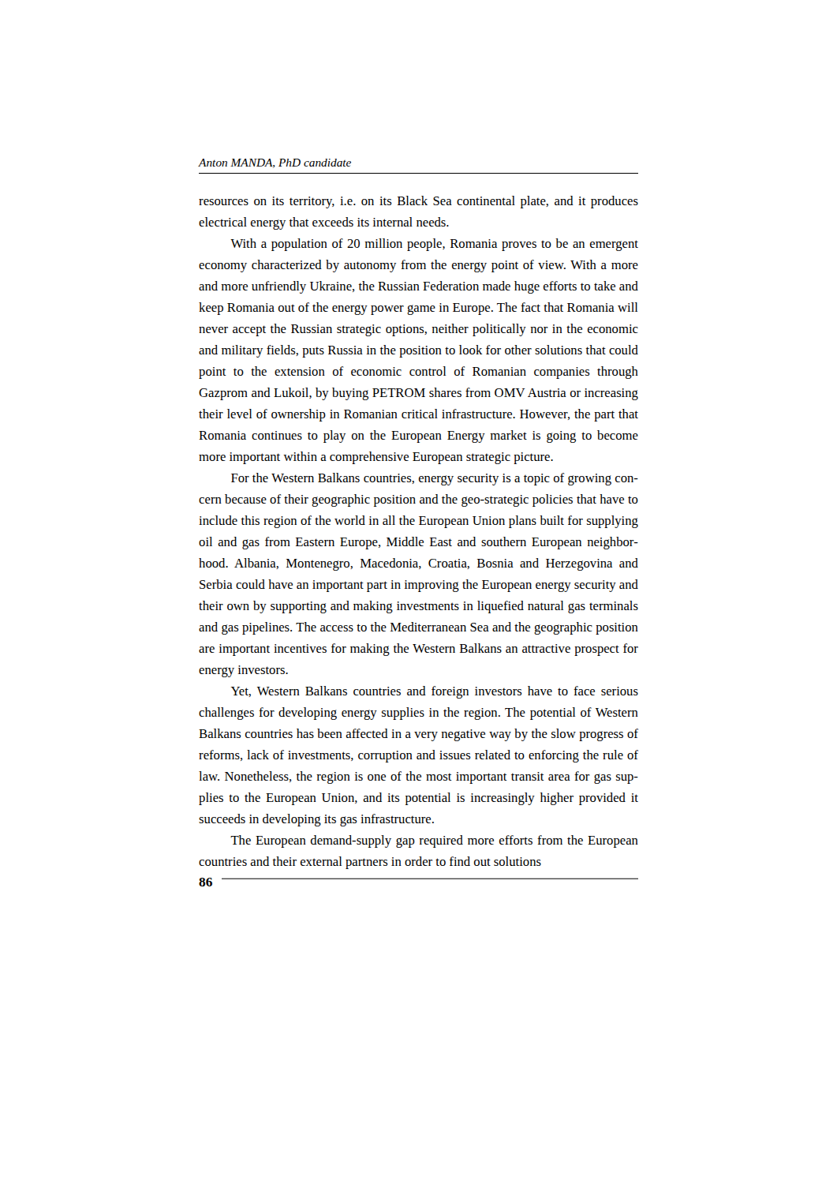Anton MANDA, PhD candidate
resources on its territory, i.e. on its Black Sea continental plate, and it produces electrical energy that exceeds its internal needs.
With a population of 20 million people, Romania proves to be an emergent economy characterized by autonomy from the energy point of view. With a more and more unfriendly Ukraine, the Russian Federation made huge efforts to take and keep Romania out of the energy power game in Europe. The fact that Romania will never accept the Russian strategic options, neither politically nor in the economic and military fields, puts Russia in the position to look for other solutions that could point to the extension of economic control of Romanian companies through Gazprom and Lukoil, by buying PETROM shares from OMV Austria or increasing their level of ownership in Romanian critical infrastructure. However, the part that Romania continues to play on the European Energy market is going to become more important within a comprehensive European strategic picture.
For the Western Balkans countries, energy security is a topic of growing concern because of their geographic position and the geo-strategic policies that have to include this region of the world in all the European Union plans built for supplying oil and gas from Eastern Europe, Middle East and southern European neighborhood. Albania, Montenegro, Macedonia, Croatia, Bosnia and Herzegovina and Serbia could have an important part in improving the European energy security and their own by supporting and making investments in liquefied natural gas terminals and gas pipelines. The access to the Mediterranean Sea and the geographic position are important incentives for making the Western Balkans an attractive prospect for energy investors.
Yet, Western Balkans countries and foreign investors have to face serious challenges for developing energy supplies in the region. The potential of Western Balkans countries has been affected in a very negative way by the slow progress of reforms, lack of investments, corruption and issues related to enforcing the rule of law. Nonetheless, the region is one of the most important transit area for gas supplies to the European Union, and its potential is increasingly higher provided it succeeds in developing its gas infrastructure.
The European demand-supply gap required more efforts from the European countries and their external partners in order to find out solutions
86